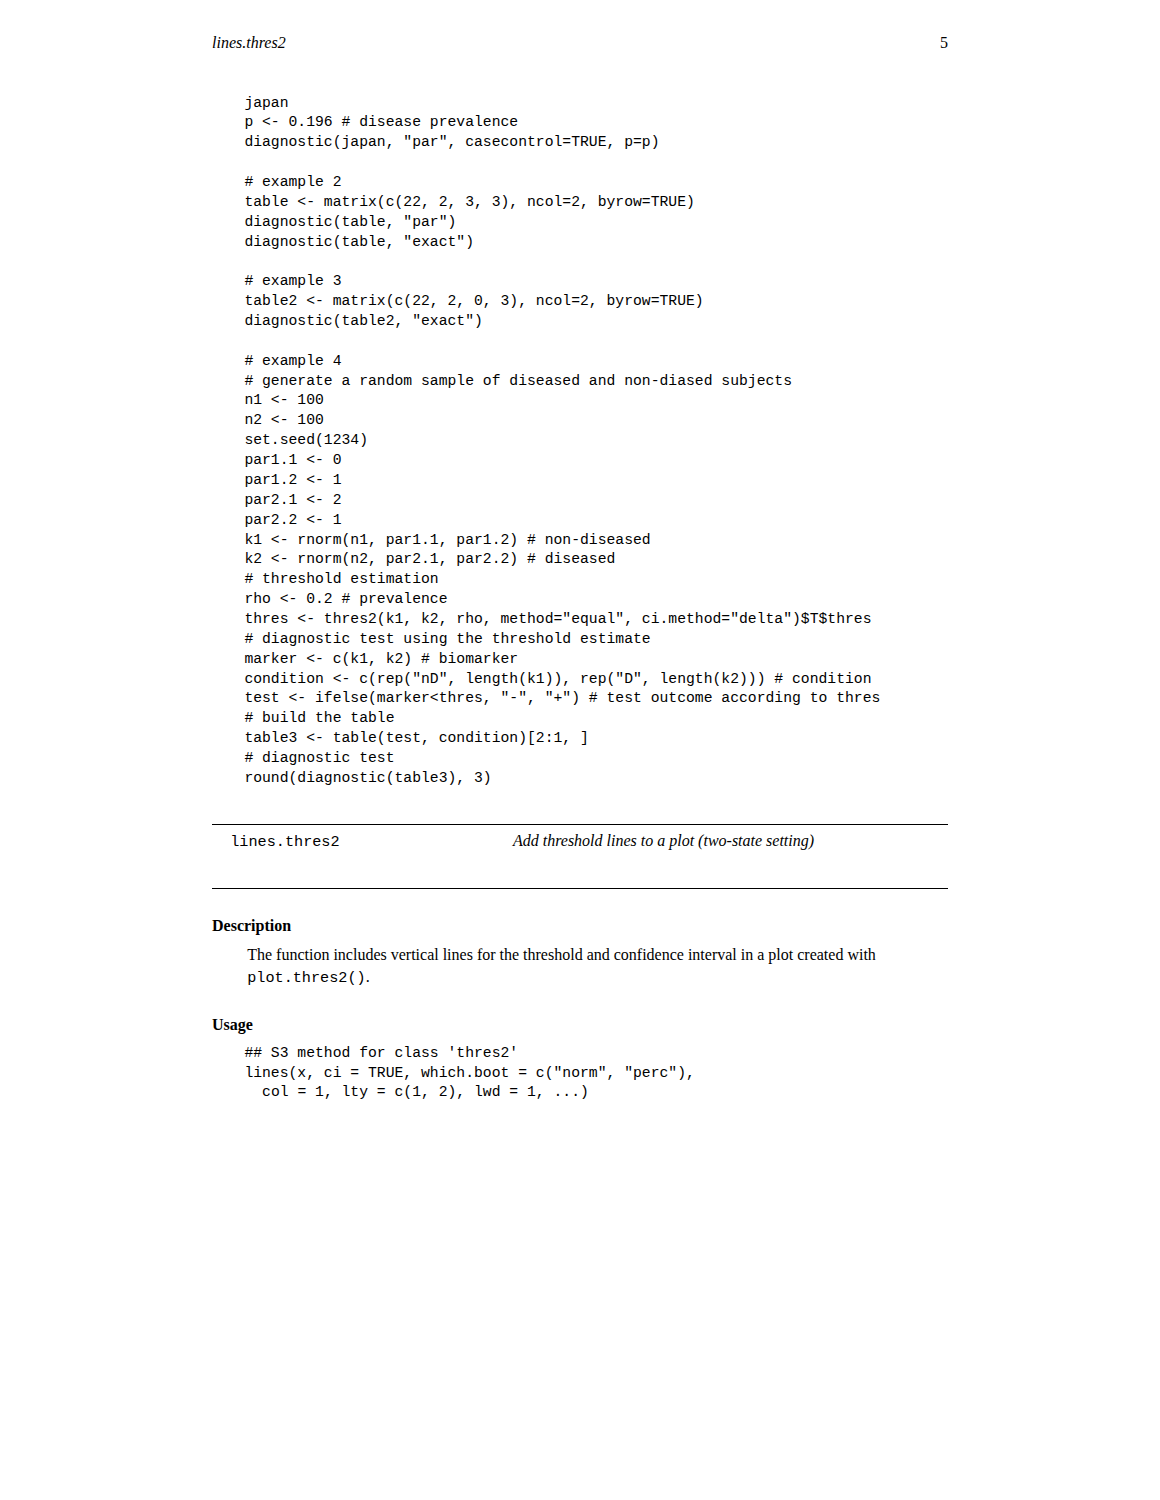lines.thres2 5
japan
p <- 0.196 # disease prevalence
diagnostic(japan, "par", casecontrol=TRUE, p=p)

# example 2
table <- matrix(c(22, 2, 3, 3), ncol=2, byrow=TRUE)
diagnostic(table, "par")
diagnostic(table, "exact")

# example 3
table2 <- matrix(c(22, 2, 0, 3), ncol=2, byrow=TRUE)
diagnostic(table2, "exact")

# example 4
# generate a random sample of diseased and non-diased subjects
n1 <- 100
n2 <- 100
set.seed(1234)
par1.1 <- 0
par1.2 <- 1
par2.1 <- 2
par2.2 <- 1
k1 <- rnorm(n1, par1.1, par1.2) # non-diseased
k2 <- rnorm(n2, par2.1, par2.2) # diseased
# threshold estimation
rho <- 0.2 # prevalence
thres <- thres2(k1, k2, rho, method="equal", ci.method="delta")$T$thres
# diagnostic test using the threshold estimate
marker <- c(k1, k2) # biomarker
condition <- c(rep("nD", length(k1)), rep("D", length(k2))) # condition
test <- ifelse(marker<thres, "-", "+") # test outcome according to thres
# build the table
table3 <- table(test, condition)[2:1, ]
# diagnostic test
round(diagnostic(table3), 3)
lines.thres2 Add threshold lines to a plot (two-state setting)
Description
The function includes vertical lines for the threshold and confidence interval in a plot created with plot.thres2().
Usage
## S3 method for class 'thres2'
lines(x, ci = TRUE, which.boot = c("norm", "perc"),
  col = 1, lty = c(1, 2), lwd = 1, ...)